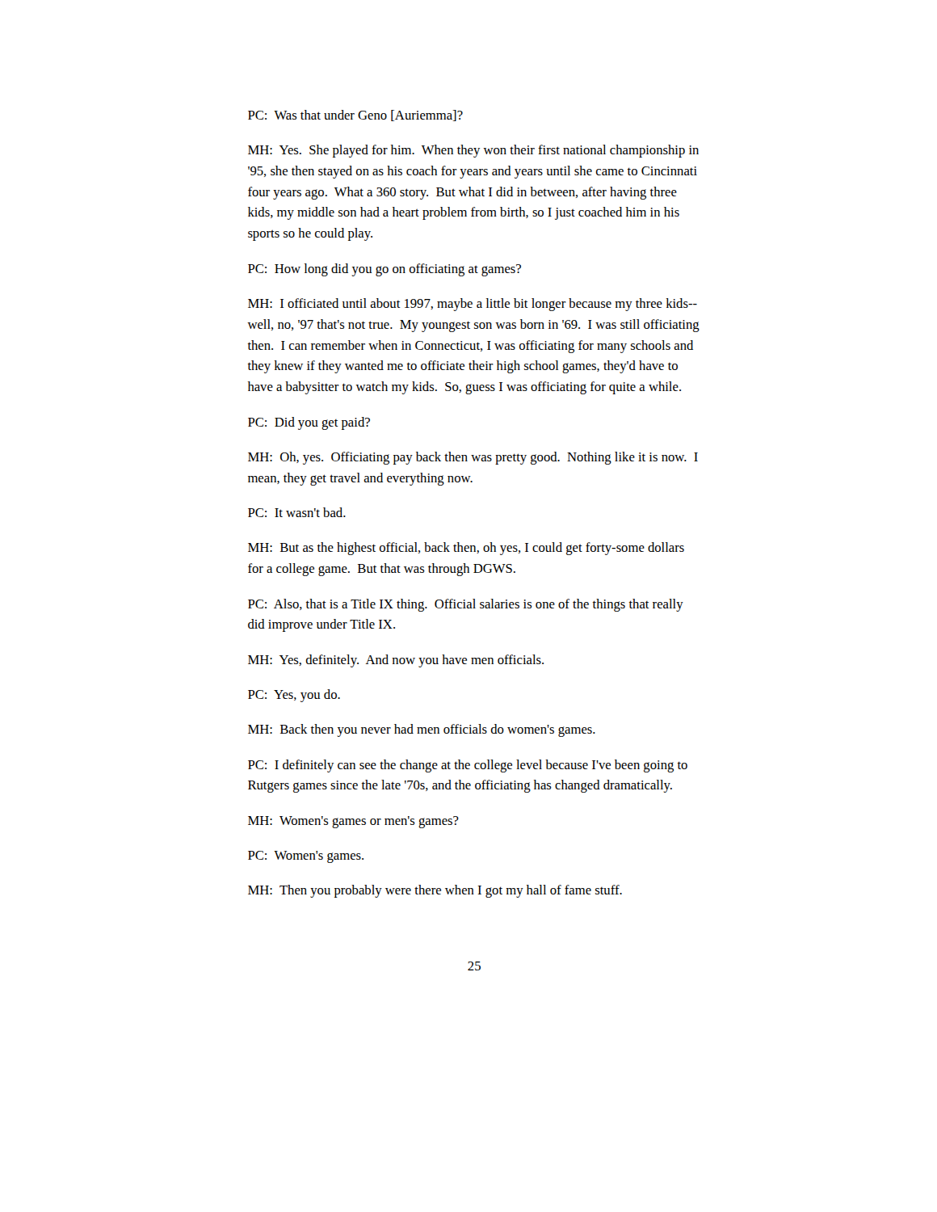PC: Was that under Geno [Auriemma]?
MH: Yes. She played for him. When they won their first national championship in '95, she then stayed on as his coach for years and years until she came to Cincinnati four years ago. What a 360 story. But what I did in between, after having three kids, my middle son had a heart problem from birth, so I just coached him in his sports so he could play.
PC: How long did you go on officiating at games?
MH: I officiated until about 1997, maybe a little bit longer because my three kids--well, no, '97 that's not true. My youngest son was born in '69. I was still officiating then. I can remember when in Connecticut, I was officiating for many schools and they knew if they wanted me to officiate their high school games, they'd have to have a babysitter to watch my kids. So, guess I was officiating for quite a while.
PC: Did you get paid?
MH: Oh, yes. Officiating pay back then was pretty good. Nothing like it is now. I mean, they get travel and everything now.
PC: It wasn't bad.
MH: But as the highest official, back then, oh yes, I could get forty-some dollars for a college game. But that was through DGWS.
PC: Also, that is a Title IX thing. Official salaries is one of the things that really did improve under Title IX.
MH: Yes, definitely. And now you have men officials.
PC: Yes, you do.
MH: Back then you never had men officials do women's games.
PC: I definitely can see the change at the college level because I've been going to Rutgers games since the late '70s, and the officiating has changed dramatically.
MH: Women's games or men's games?
PC: Women's games.
MH: Then you probably were there when I got my hall of fame stuff.
25